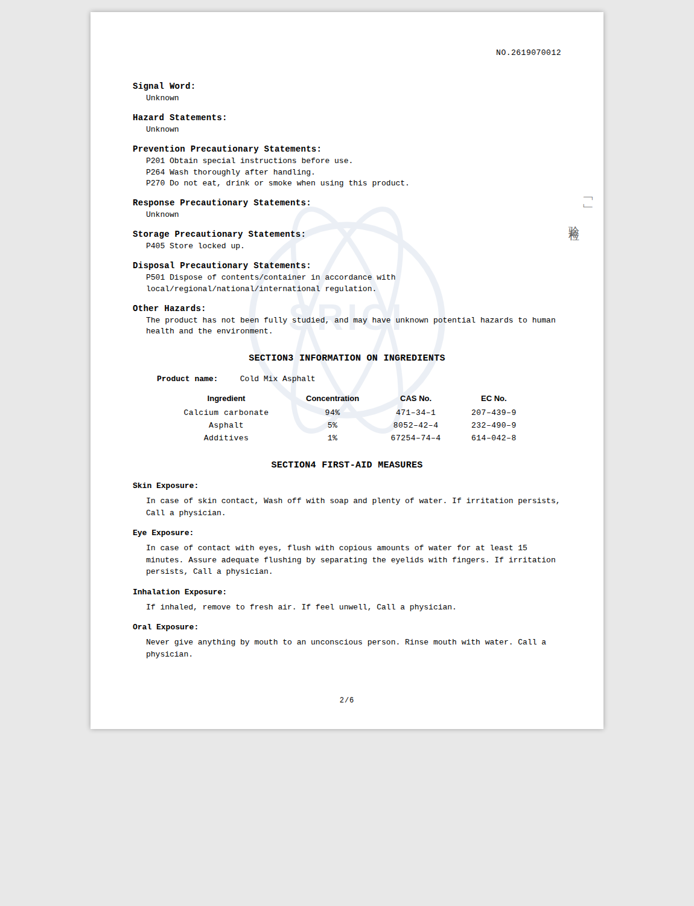NO.2619070012
SRICI
「」 验检
Signal Word:
Unknown
Hazard Statements:
Unknown
Prevention Precautionary Statements:
P201 Obtain special instructions before use.
P264 Wash thoroughly after handling.
P270 Do not eat, drink or smoke when using this product.
Response Precautionary Statements:
Unknown
Storage Precautionary Statements:
P405 Store locked up.
Disposal Precautionary Statements:
P501 Dispose of contents/container in accordance with local/regional/national/international regulation.
Other Hazards:
The product has not been fully studied, and may have unknown potential hazards to human health and the environment.
SECTION3 INFORMATION ON INGREDIENTS
Product name: Cold Mix Asphalt
| Ingredient | Concentration | CAS No. | EC No. |
| --- | --- | --- | --- |
| Calcium carbonate | 94% | 471–34–1 | 207–439–9 |
| Asphalt | 5% | 8052–42–4 | 232–490–9 |
| Additives | 1% | 67254–74–4 | 614–042–8 |
SECTION4 FIRST-AID MEASURES
Skin Exposure:
In case of skin contact, Wash off with soap and plenty of water. If irritation persists, Call a physician.
Eye Exposure:
In case of contact with eyes, flush with copious amounts of water for at least 15 minutes. Assure adequate flushing by separating the eyelids with fingers. If irritation persists, Call a physician.
Inhalation Exposure:
If inhaled, remove to fresh air. If feel unwell, Call a physician.
Oral Exposure:
Never give anything by mouth to an unconscious person. Rinse mouth with water. Call a physician.
2/6